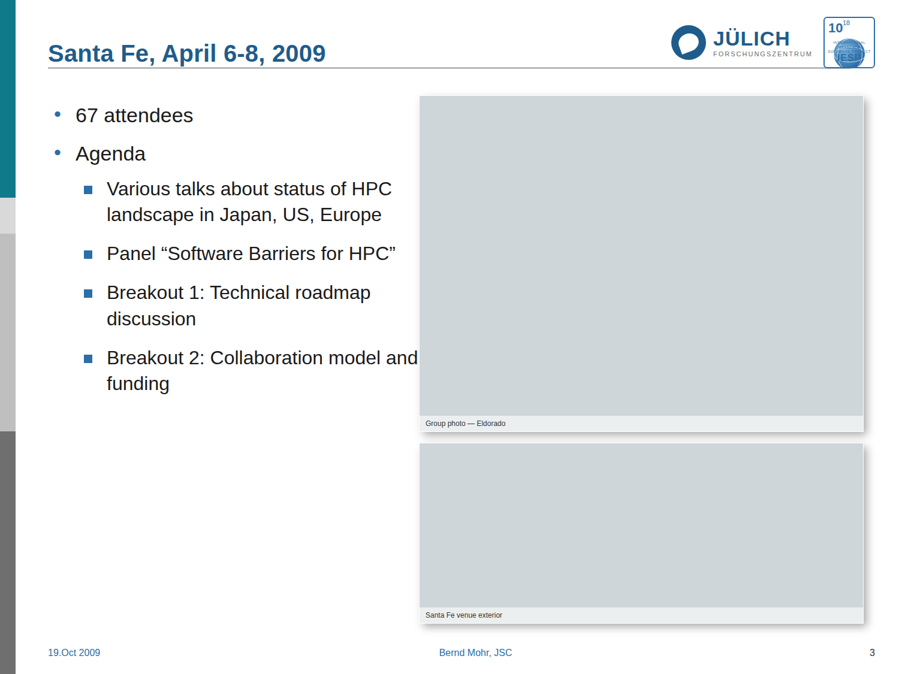Santa Fe, April 6-8, 2009
JÜLICH
FORSCHUNGSZENTRUM
10
18
INTERNATIONAL
EXASCALE
SOFTWARE PROJECT
IESP
67 attendees
Agenda
Various talks about status of HPC landscape in Japan, US, Europe
Panel “Software Barriers for HPC”
Breakout 1: Technical roadmap discussion
Breakout 2: Collaboration model and funding
Group photo — Eldorado
Santa Fe venue exterior
19.Oct 2009
Bernd Mohr, JSC
3